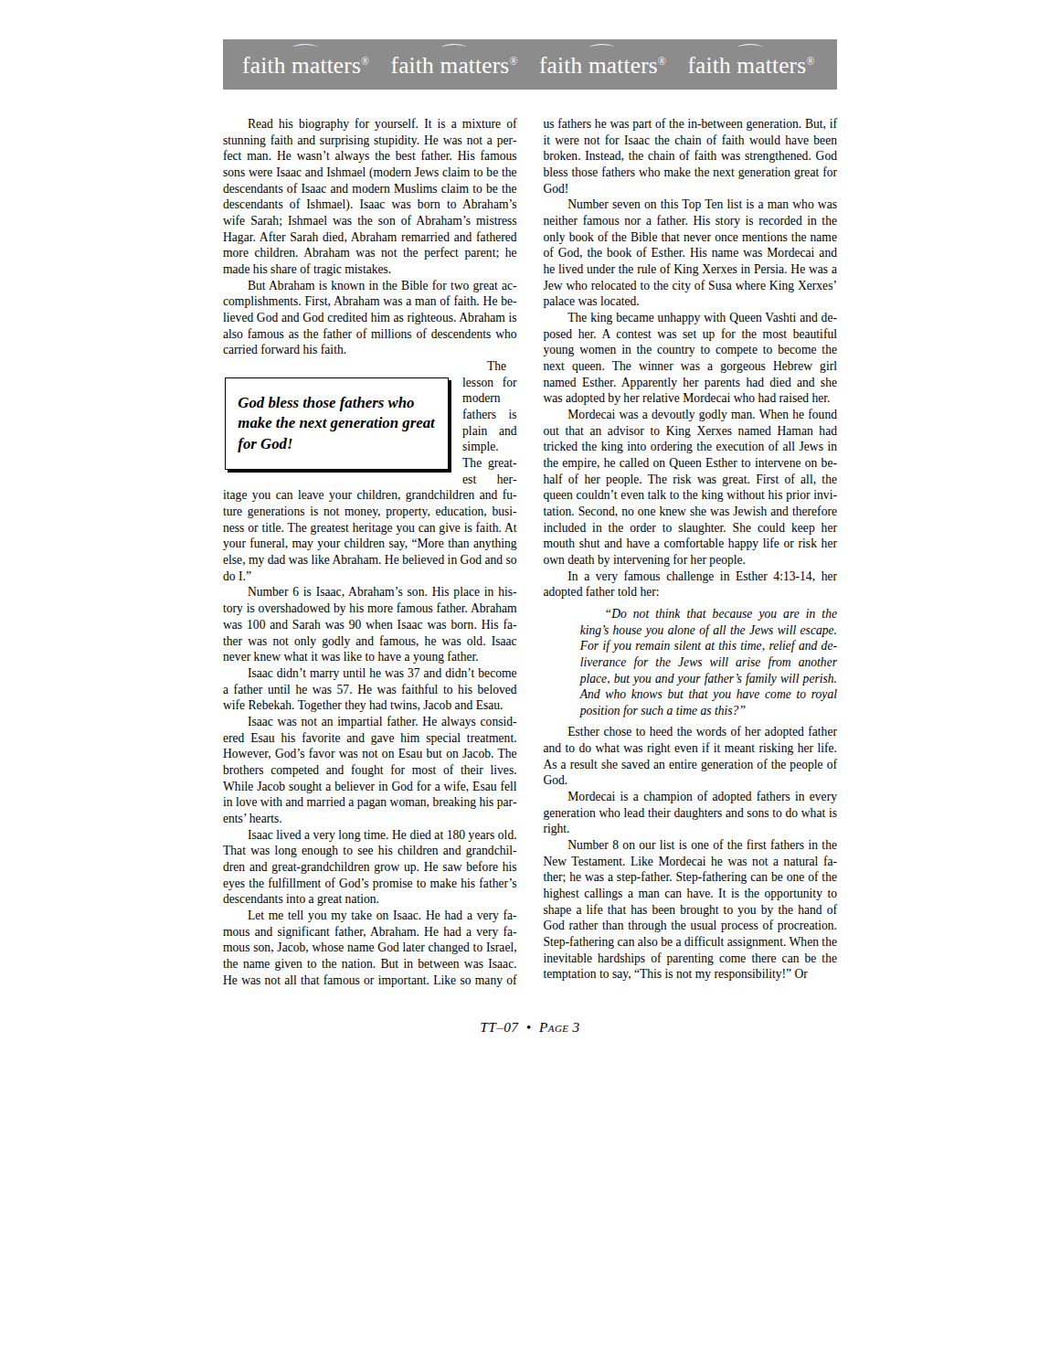⌒faith matters® ⌒faith matters® ⌒faith matters® ⌒faith matters® ⌒faith matters®
Read his biography for yourself. It is a mixture of stunning faith and surprising stupidity. He was not a perfect man. He wasn’t always the best father. His famous sons were Isaac and Ishmael (modern Jews claim to be the descendants of Isaac and modern Muslims claim to be the descendants of Ishmael). Isaac was born to Abraham’s wife Sarah; Ishmael was the son of Abraham’s mistress Hagar. After Sarah died, Abraham remarried and fathered more children. Abraham was not the perfect parent; he made his share of tragic mistakes.
But Abraham is known in the Bible for two great accomplishments. First, Abraham was a man of faith. He believed God and God credited him as righteous. Abraham is also famous as the father of millions of descendents who carried forward his faith.
God bless those fathers who make the next generation great for God!
The lesson for modern fathers is plain and simple. The greatest heritage you can leave your children, grandchildren and future generations is not money, property, education, business or title. The greatest heritage you can give is faith. At your funeral, may your children say, “More than anything else, my dad was like Abraham. He believed in God and so do I.”
Number 6 is Isaac, Abraham’s son. His place in history is overshadowed by his more famous father. Abraham was 100 and Sarah was 90 when Isaac was born. His father was not only godly and famous, he was old. Isaac never knew what it was like to have a young father.
Isaac didn’t marry until he was 37 and didn’t become a father until he was 57. He was faithful to his beloved wife Rebekah. Together they had twins, Jacob and Esau.
Isaac was not an impartial father. He always considered Esau his favorite and gave him special treatment. However, God’s favor was not on Esau but on Jacob. The brothers competed and fought for most of their lives. While Jacob sought a believer in God for a wife, Esau fell in love with and married a pagan woman, breaking his parents’ hearts.
Isaac lived a very long time. He died at 180 years old. That was long enough to see his children and grandchildren and great-grandchildren grow up. He saw before his eyes the fulfillment of God’s promise to make his father’s descendants into a great nation.
Let me tell you my take on Isaac. He had a very famous and significant father, Abraham. He had a very famous son, Jacob, whose name God later changed to Israel, the name given to the nation. But in between was Isaac. He was not all that famous or important. Like so many of us fathers he was part of the in-between generation. But, if it were not for Isaac the chain of faith would have been broken. Instead, the chain of faith was strengthened. God bless those fathers who make the next generation great for God!
Number seven on this Top Ten list is a man who was neither famous nor a father. His story is recorded in the only book of the Bible that never once mentions the name of God, the book of Esther. His name was Mordecai and he lived under the rule of King Xerxes in Persia. He was a Jew who relocated to the city of Susa where King Xerxes’ palace was located.
The king became unhappy with Queen Vashti and deposed her. A contest was set up for the most beautiful young women in the country to compete to become the next queen. The winner was a gorgeous Hebrew girl named Esther. Apparently her parents had died and she was adopted by her relative Mordecai who had raised her.
Mordecai was a devoutly godly man. When he found out that an advisor to King Xerxes named Haman had tricked the king into ordering the execution of all Jews in the empire, he called on Queen Esther to intervene on behalf of her people. The risk was great. First of all, the queen couldn’t even talk to the king without his prior invitation. Second, no one knew she was Jewish and therefore included in the order to slaughter. She could keep her mouth shut and have a comfortable happy life or risk her own death by intervening for her people.
In a very famous challenge in Esther 4:13-14, her adopted father told her:
“Do not think that because you are in the king’s house you alone of all the Jews will escape. For if you remain silent at this time, relief and deliverance for the Jews will arise from another place, but you and your father’s family will perish. And who knows but that you have come to royal position for such a time as this?”
Esther chose to heed the words of her adopted father and to do what was right even if it meant risking her life. As a result she saved an entire generation of the people of God.
Mordecai is a champion of adopted fathers in every generation who lead their daughters and sons to do what is right.
Number 8 on our list is one of the first fathers in the New Testament. Like Mordecai he was not a natural father; he was a step-father. Step-fathering can be one of the highest callings a man can have. It is the opportunity to shape a life that has been brought to you by the hand of God rather than through the usual process of procreation. Step-fathering can also be a difficult assignment. When the inevitable hardships of parenting come there can be the temptation to say, “This is not my responsibility!” Or
TT–07 • Page 3